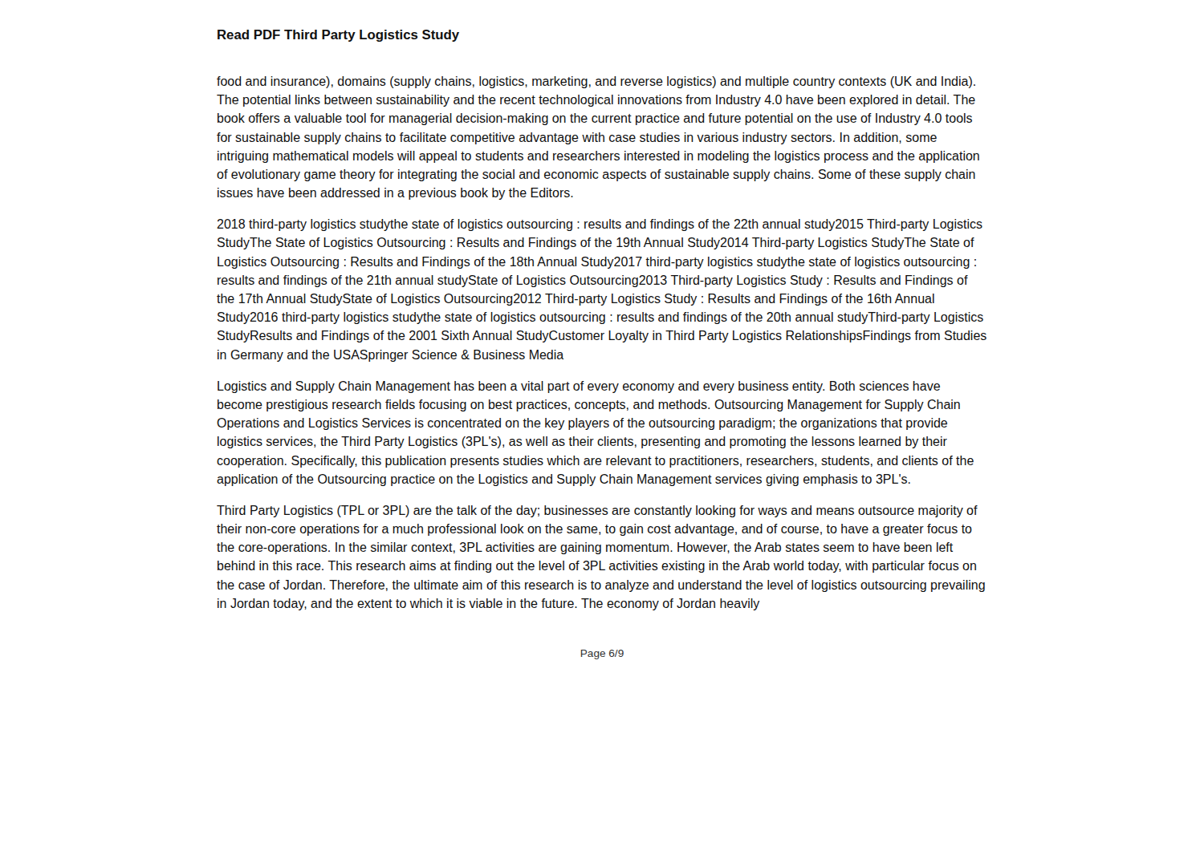Read PDF Third Party Logistics Study
food and insurance), domains (supply chains, logistics, marketing, and reverse logistics) and multiple country contexts (UK and India). The potential links between sustainability and the recent technological innovations from Industry 4.0 have been explored in detail. The book offers a valuable tool for managerial decision-making on the current practice and future potential on the use of Industry 4.0 tools for sustainable supply chains to facilitate competitive advantage with case studies in various industry sectors. In addition, some intriguing mathematical models will appeal to students and researchers interested in modeling the logistics process and the application of evolutionary game theory for integrating the social and economic aspects of sustainable supply chains. Some of these supply chain issues have been addressed in a previous book by the Editors.
2018 third-party logistics studythe state of logistics outsourcing : results and findings of the 22th annual study2015 Third-party Logistics StudyThe State of Logistics Outsourcing : Results and Findings of the 19th Annual Study2014 Third-party Logistics StudyThe State of Logistics Outsourcing : Results and Findings of the 18th Annual Study2017 third-party logistics studythe state of logistics outsourcing : results and findings of the 21th annual studyState of Logistics Outsourcing2013 Third-party Logistics Study : Results and Findings of the 17th Annual StudyState of Logistics Outsourcing2012 Third-party Logistics Study : Results and Findings of the 16th Annual Study2016 third-party logistics studythe state of logistics outsourcing : results and findings of the 20th annual studyThird-party Logistics StudyResults and Findings of the 2001 Sixth Annual StudyCustomer Loyalty in Third Party Logistics RelationshipsFindings from Studies in Germany and the USASpringer Science & Business Media
Logistics and Supply Chain Management has been a vital part of every economy and every business entity. Both sciences have become prestigious research fields focusing on best practices, concepts, and methods. Outsourcing Management for Supply Chain Operations and Logistics Services is concentrated on the key players of the outsourcing paradigm; the organizations that provide logistics services, the Third Party Logistics (3PL's), as well as their clients, presenting and promoting the lessons learned by their cooperation. Specifically, this publication presents studies which are relevant to practitioners, researchers, students, and clients of the application of the Outsourcing practice on the Logistics and Supply Chain Management services giving emphasis to 3PL's.
Third Party Logistics (TPL or 3PL) are the talk of the day; businesses are constantly looking for ways and means outsource majority of their non-core operations for a much professional look on the same, to gain cost advantage, and of course, to have a greater focus to the core-operations. In the similar context, 3PL activities are gaining momentum. However, the Arab states seem to have been left behind in this race. This research aims at finding out the level of 3PL activities existing in the Arab world today, with particular focus on the case of Jordan. Therefore, the ultimate aim of this research is to analyze and understand the level of logistics outsourcing prevailing in Jordan today, and the extent to which it is viable in the future. The economy of Jordan heavily
Page 6/9